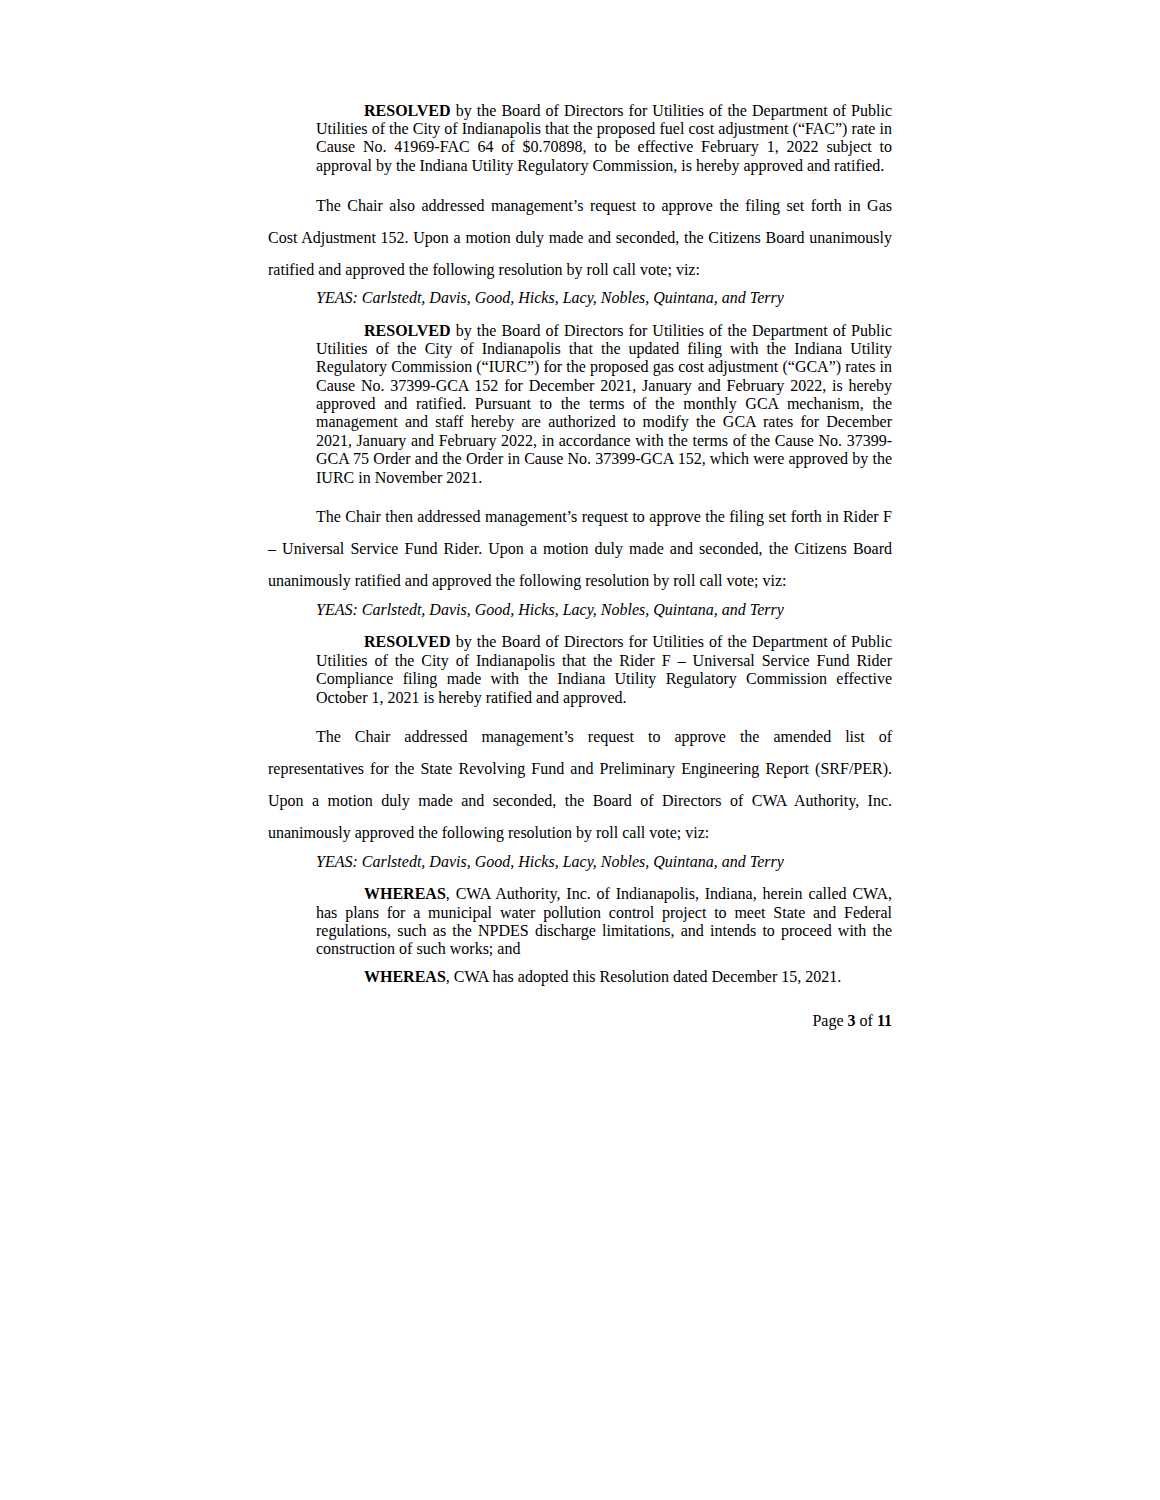RESOLVED by the Board of Directors for Utilities of the Department of Public Utilities of the City of Indianapolis that the proposed fuel cost adjustment (“FAC”) rate in Cause No. 41969-FAC 64 of $0.70898, to be effective February 1, 2022 subject to approval by the Indiana Utility Regulatory Commission, is hereby approved and ratified.
The Chair also addressed management’s request to approve the filing set forth in Gas Cost Adjustment 152. Upon a motion duly made and seconded, the Citizens Board unanimously ratified and approved the following resolution by roll call vote; viz:
YEAS: Carlstedt, Davis, Good, Hicks, Lacy, Nobles, Quintana, and Terry
RESOLVED by the Board of Directors for Utilities of the Department of Public Utilities of the City of Indianapolis that the updated filing with the Indiana Utility Regulatory Commission (“IURC”) for the proposed gas cost adjustment (“GCA”) rates in Cause No. 37399-GCA 152 for December 2021, January and February 2022, is hereby approved and ratified. Pursuant to the terms of the monthly GCA mechanism, the management and staff hereby are authorized to modify the GCA rates for December 2021, January and February 2022, in accordance with the terms of the Cause No. 37399-GCA 75 Order and the Order in Cause No. 37399-GCA 152, which were approved by the IURC in November 2021.
The Chair then addressed management’s request to approve the filing set forth in Rider F – Universal Service Fund Rider. Upon a motion duly made and seconded, the Citizens Board unanimously ratified and approved the following resolution by roll call vote; viz:
YEAS: Carlstedt, Davis, Good, Hicks, Lacy, Nobles, Quintana, and Terry
RESOLVED by the Board of Directors for Utilities of the Department of Public Utilities of the City of Indianapolis that the Rider F – Universal Service Fund Rider Compliance filing made with the Indiana Utility Regulatory Commission effective October 1, 2021 is hereby ratified and approved.
The Chair addressed management’s request to approve the amended list of representatives for the State Revolving Fund and Preliminary Engineering Report (SRF/PER). Upon a motion duly made and seconded, the Board of Directors of CWA Authority, Inc. unanimously approved the following resolution by roll call vote; viz:
YEAS: Carlstedt, Davis, Good, Hicks, Lacy, Nobles, Quintana, and Terry
WHEREAS, CWA Authority, Inc. of Indianapolis, Indiana, herein called CWA, has plans for a municipal water pollution control project to meet State and Federal regulations, such as the NPDES discharge limitations, and intends to proceed with the construction of such works; and
WHEREAS, CWA has adopted this Resolution dated December 15, 2021.
Page 3 of 11